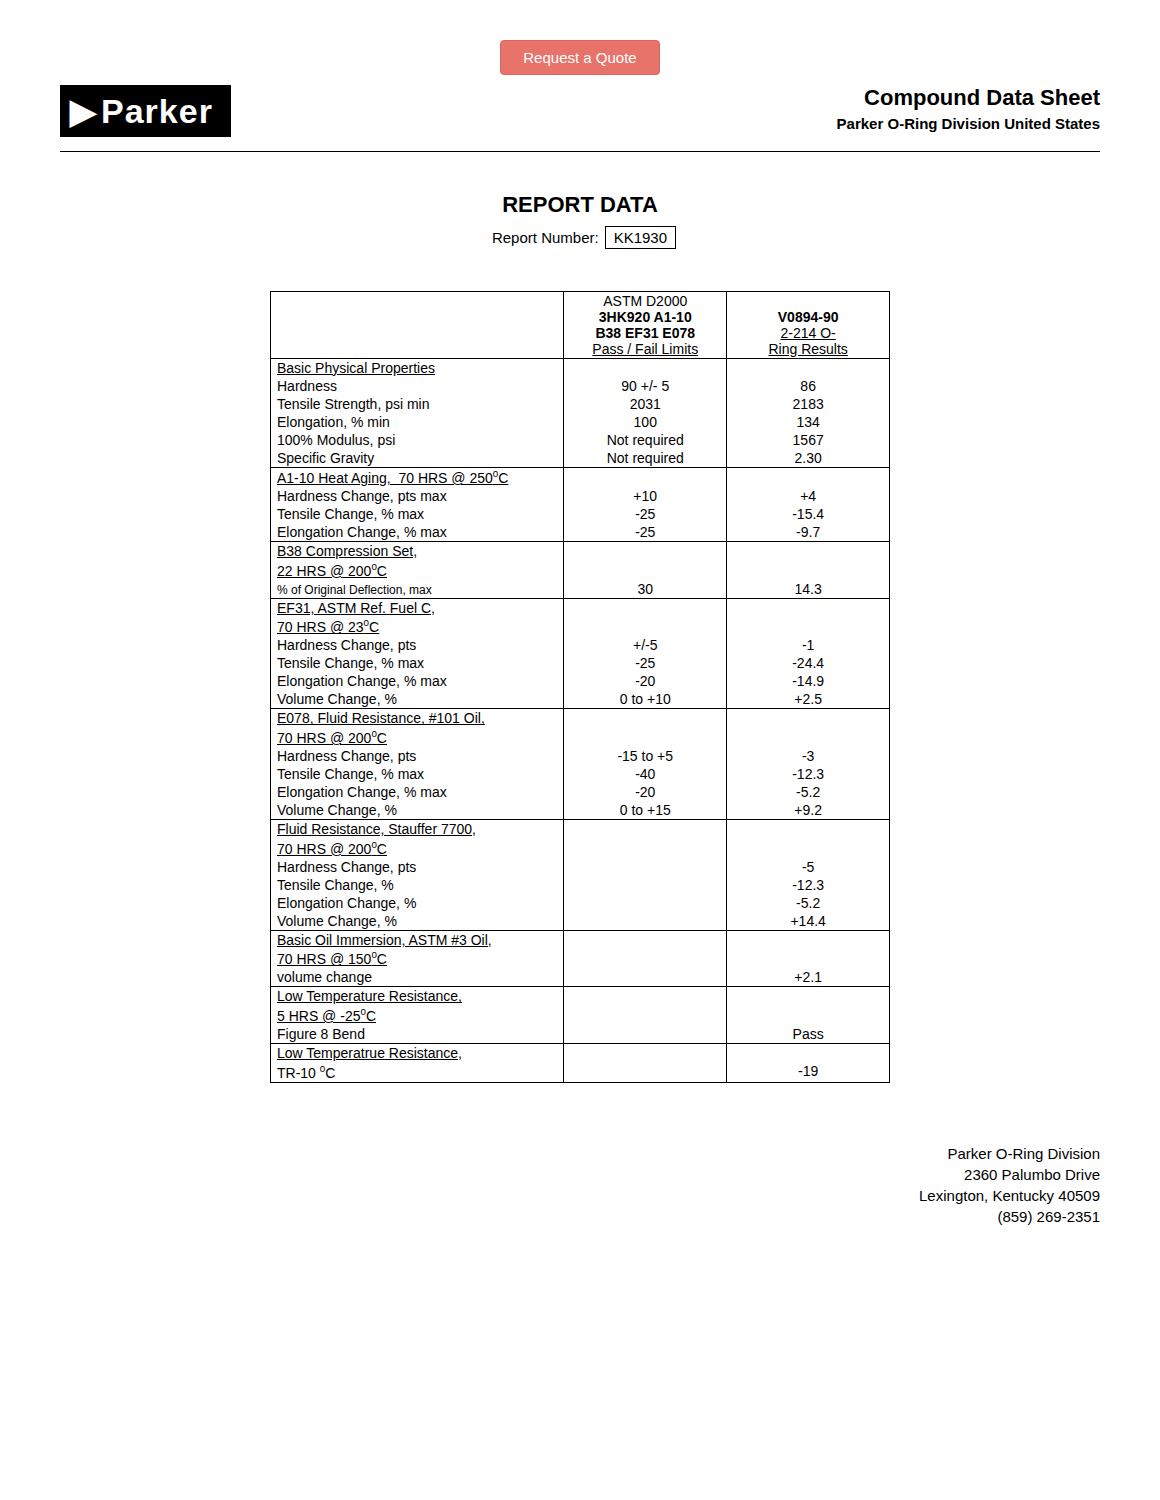Request a Quote
▶Parker
Compound Data Sheet
Parker O-Ring Division United States
REPORT DATA
| Report Number: | KK1930 |
| | ASTM D2000 3HK920 A1-10 B38 EF31 E078 Pass / Fail Limits | V0894-90 2-214 O- Ring Results |
| Basic Physical Properties | | |
| Hardness | 90 +/- 5 | 86 |
| Tensile Strength, psi min | 2031 | 2183 |
| Elongation, % min | 100 | 134 |
| 100% Modulus, psi | Not required | 1567 |
| Specific Gravity | Not required | 2.30 |
| A1-10 Heat Aging, 70 HRS @ 250 0 C | | |
| Hardness Change, pts max | +10 | +4 |
| Tensile Change, % max | -25 | -15.4 |
| Elongation Change, % max | -25 | -9.7 |
| B38 Compression Set, | | |
| 22 HRS @ 200 0 C | | |
| % of Original Deflection, max | 30 | 14.3 |
| EF31, ASTM Ref. Fuel C, | | |
| 70 HRS @ 23 0 C | | |
| Hardness Change, pts | +/-5 | -1 |
| Tensile Change, % max | -25 | -24.4 |
| Elongation Change, % max | -20 | -14.9 |
| Volume Change, % | 0 to +10 | +2.5 |
| E078, Fluid Resistance, #101 Oil, | | |
| 70 HRS @ 200 0 C | | |
| Hardness Change, pts | -15 to +5 | -3 |
| Tensile Change, % max | -40 | -12.3 |
| Elongation Change, % max | -20 | -5.2 |
| Volume Change, % | 0 to +15 | +9.2 |
| Fluid Resistance, Stauffer 7700, | | |
| 70 HRS @ 200 0 C | | |
| Hardness Change, pts | | -5 |
| Tensile Change, % | | -12.3 |
| Elongation Change, % | | -5.2 |
| Volume Change, % | | +14.4 |
| Basic Oil Immersion, ASTM #3 Oil, | | |
| 70 HRS @ 150 0 C | | |
| volume change | | +2.1 |
| Low Temperature Resistance, | | |
| 5 HRS @ -25 0 C | | |
| Figure 8 Bend | | Pass |
| Low Temperatrue Resistance, | | |
| TR-10 0 C | | -19 |
Parker O-Ring Division
2360 Palumbo Drive
Lexington, Kentucky 40509
(859) 269-2351